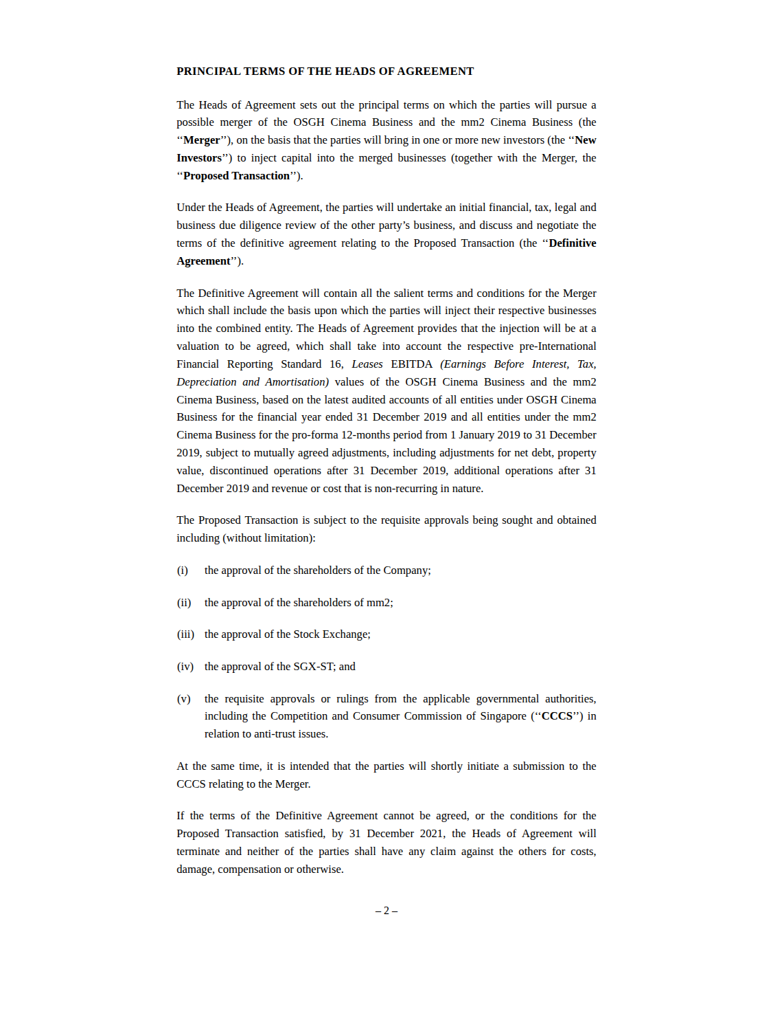PRINCIPAL TERMS OF THE HEADS OF AGREEMENT
The Heads of Agreement sets out the principal terms on which the parties will pursue a possible merger of the OSGH Cinema Business and the mm2 Cinema Business (the ‘‘Merger’’), on the basis that the parties will bring in one or more new investors (the ‘‘New Investors’’) to inject capital into the merged businesses (together with the Merger, the ‘‘Proposed Transaction’’).
Under the Heads of Agreement, the parties will undertake an initial financial, tax, legal and business due diligence review of the other party’s business, and discuss and negotiate the terms of the definitive agreement relating to the Proposed Transaction (the ‘‘Definitive Agreement’’).
The Definitive Agreement will contain all the salient terms and conditions for the Merger which shall include the basis upon which the parties will inject their respective businesses into the combined entity. The Heads of Agreement provides that the injection will be at a valuation to be agreed, which shall take into account the respective pre-International Financial Reporting Standard 16, Leases EBITDA (Earnings Before Interest, Tax, Depreciation and Amortisation) values of the OSGH Cinema Business and the mm2 Cinema Business, based on the latest audited accounts of all entities under OSGH Cinema Business for the financial year ended 31 December 2019 and all entities under the mm2 Cinema Business for the pro-forma 12-months period from 1 January 2019 to 31 December 2019, subject to mutually agreed adjustments, including adjustments for net debt, property value, discontinued operations after 31 December 2019, additional operations after 31 December 2019 and revenue or cost that is non-recurring in nature.
The Proposed Transaction is subject to the requisite approvals being sought and obtained including (without limitation):
(i)
the approval of the shareholders of the Company;
(ii)
the approval of the shareholders of mm2;
(iii)
the approval of the Stock Exchange;
(iv)
the approval of the SGX-ST; and
(v)
the requisite approvals or rulings from the applicable governmental authorities, including the Competition and Consumer Commission of Singapore (‘‘CCCS’’) in relation to anti-trust issues.
At the same time, it is intended that the parties will shortly initiate a submission to the CCCS relating to the Merger.
If the terms of the Definitive Agreement cannot be agreed, or the conditions for the Proposed Transaction satisfied, by 31 December 2021, the Heads of Agreement will terminate and neither of the parties shall have any claim against the others for costs, damage, compensation or otherwise.
– 2 –